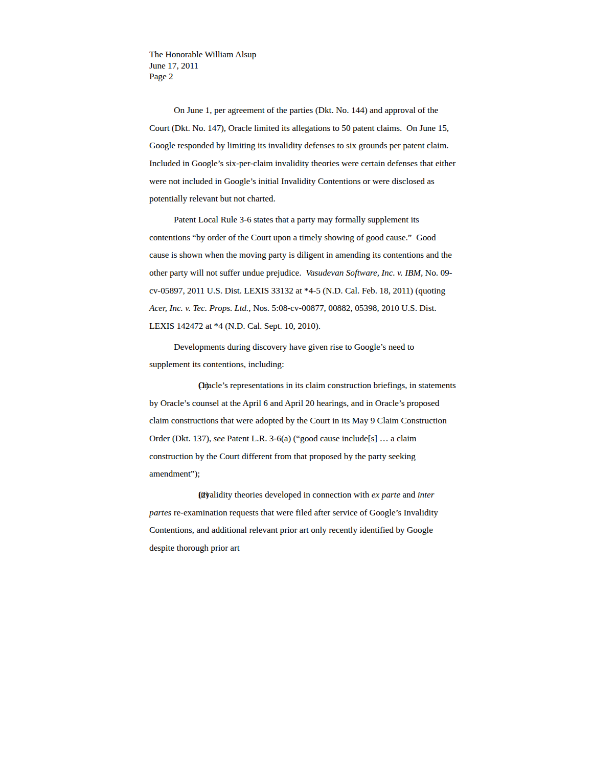The Honorable William Alsup
June 17, 2011
Page 2
On June 1, per agreement of the parties (Dkt. No. 144) and approval of the Court (Dkt. No. 147), Oracle limited its allegations to 50 patent claims. On June 15, Google responded by limiting its invalidity defenses to six grounds per patent claim. Included in Google’s six-per-claim invalidity theories were certain defenses that either were not included in Google’s initial Invalidity Contentions or were disclosed as potentially relevant but not charted.
Patent Local Rule 3-6 states that a party may formally supplement its contentions “by order of the Court upon a timely showing of good cause.” Good cause is shown when the moving party is diligent in amending its contentions and the other party will not suffer undue prejudice. Vasudevan Software, Inc. v. IBM, No. 09-cv-05897, 2011 U.S. Dist. LEXIS 33132 at *4-5 (N.D. Cal. Feb. 18, 2011) (quoting Acer, Inc. v. Tec. Props. Ltd., Nos. 5:08-cv-00877, 00882, 05398, 2010 U.S. Dist. LEXIS 142472 at *4 (N.D. Cal. Sept. 10, 2010).
Developments during discovery have given rise to Google’s need to supplement its contentions, including:
(1) Oracle’s representations in its claim construction briefings, in statements by Oracle’s counsel at the April 6 and April 20 hearings, and in Oracle’s proposed claim constructions that were adopted by the Court in its May 9 Claim Construction Order (Dkt. 137), see Patent L.R. 3-6(a) (“good cause include[s] … a claim construction by the Court different from that proposed by the party seeking amendment”);
(2) invalidity theories developed in connection with ex parte and inter partes re-examination requests that were filed after service of Google’s Invalidity Contentions, and additional relevant prior art only recently identified by Google despite thorough prior art